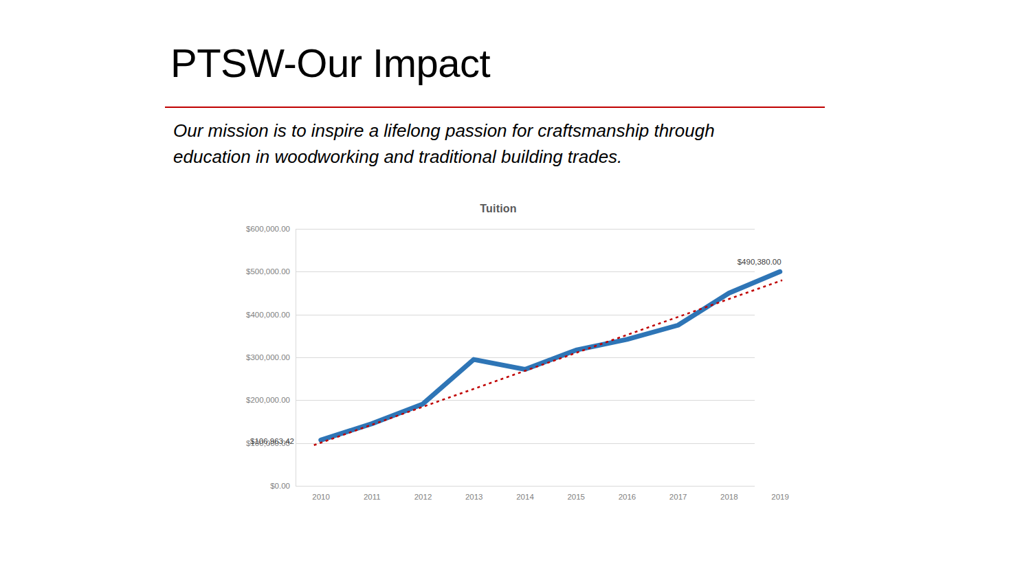PTSW-Our Impact
Our mission is to inspire a lifelong passion for craftsmanship through education in woodworking and traditional building trades.
Tuition
$600,000.00 $500,000.00 $400,000.00 $300,000.00 $200,000.00 $100,000.00 $0.00 2010 2011 2012 2013 2014 2015 2016 2017 2018 2019 $106,963.42 $490,380.00